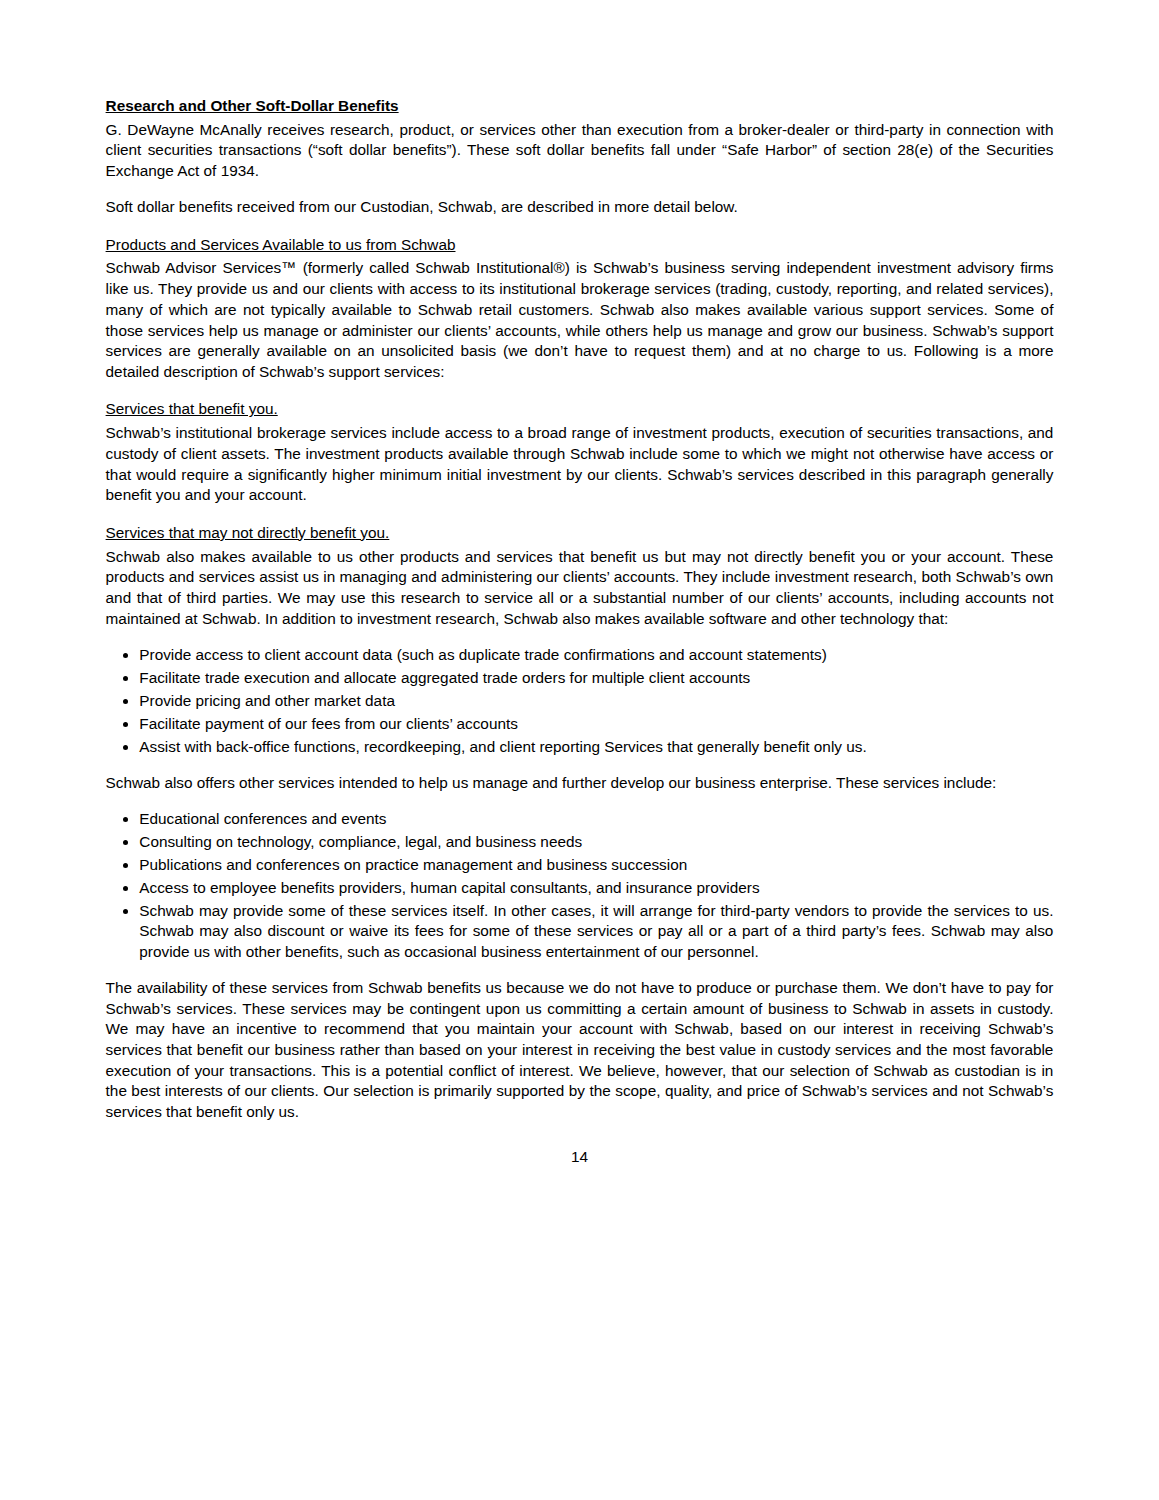Research and Other Soft-Dollar Benefits
G. DeWayne McAnally receives research, product, or services other than execution from a broker-dealer or third-party in connection with client securities transactions (“soft dollar benefits”). These soft dollar benefits fall under “Safe Harbor” of section 28(e) of the Securities Exchange Act of 1934.
Soft dollar benefits received from our Custodian, Schwab, are described in more detail below.
Products and Services Available to us from Schwab
Schwab Advisor Services™ (formerly called Schwab Institutional®) is Schwab’s business serving independent investment advisory firms like us. They provide us and our clients with access to its institutional brokerage services (trading, custody, reporting, and related services), many of which are not typically available to Schwab retail customers. Schwab also makes available various support services. Some of those services help us manage or administer our clients’ accounts, while others help us manage and grow our business. Schwab’s support services are generally available on an unsolicited basis (we don’t have to request them) and at no charge to us. Following is a more detailed description of Schwab’s support services:
Services that benefit you.
Schwab’s institutional brokerage services include access to a broad range of investment products, execution of securities transactions, and custody of client assets. The investment products available through Schwab include some to which we might not otherwise have access or that would require a significantly higher minimum initial investment by our clients. Schwab’s services described in this paragraph generally benefit you and your account.
Services that may not directly benefit you.
Schwab also makes available to us other products and services that benefit us but may not directly benefit you or your account. These products and services assist us in managing and administering our clients’ accounts. They include investment research, both Schwab’s own and that of third parties. We may use this research to service all or a substantial number of our clients’ accounts, including accounts not maintained at Schwab. In addition to investment research, Schwab also makes available software and other technology that:
Provide access to client account data (such as duplicate trade confirmations and account statements)
Facilitate trade execution and allocate aggregated trade orders for multiple client accounts
Provide pricing and other market data
Facilitate payment of our fees from our clients’ accounts
Assist with back-office functions, recordkeeping, and client reporting Services that generally benefit only us.
Schwab also offers other services intended to help us manage and further develop our business enterprise. These services include:
Educational conferences and events
Consulting on technology, compliance, legal, and business needs
Publications and conferences on practice management and business succession
Access to employee benefits providers, human capital consultants, and insurance providers
Schwab may provide some of these services itself. In other cases, it will arrange for third-party vendors to provide the services to us. Schwab may also discount or waive its fees for some of these services or pay all or a part of a third party’s fees. Schwab may also provide us with other benefits, such as occasional business entertainment of our personnel.
The availability of these services from Schwab benefits us because we do not have to produce or purchase them. We don’t have to pay for Schwab’s services. These services may be contingent upon us committing a certain amount of business to Schwab in assets in custody. We may have an incentive to recommend that you maintain your account with Schwab, based on our interest in receiving Schwab’s services that benefit our business rather than based on your interest in receiving the best value in custody services and the most favorable execution of your transactions. This is a potential conflict of interest. We believe, however, that our selection of Schwab as custodian is in the best interests of our clients. Our selection is primarily supported by the scope, quality, and price of Schwab’s services and not Schwab’s services that benefit only us.
14